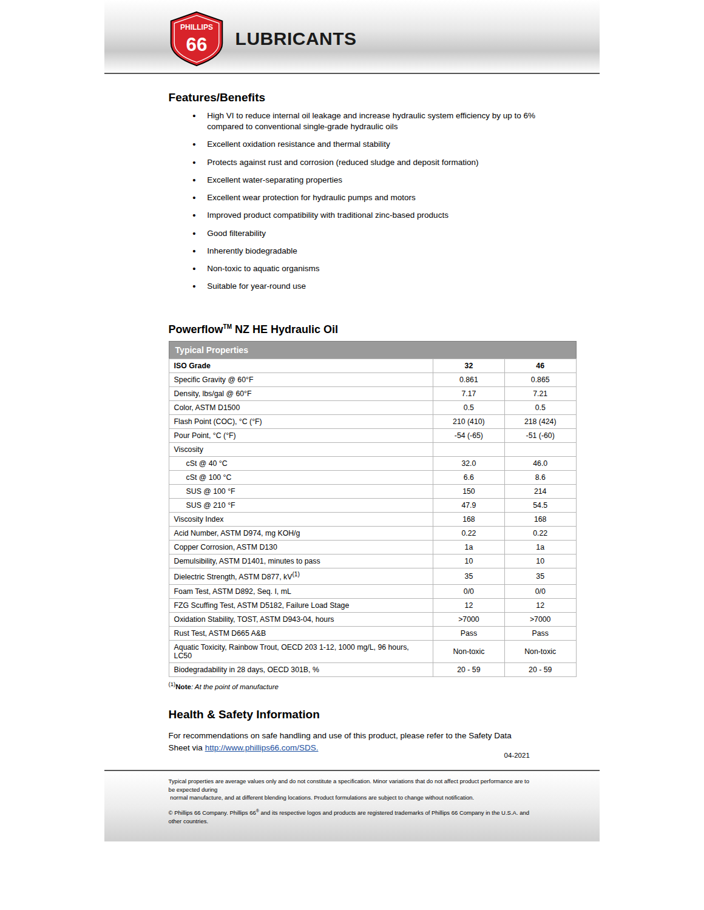PHILLIPS 66
LUBRICANTS
Features/Benefits
High VI to reduce internal oil leakage and increase hydraulic system efficiency by up to 6% compared to conventional single-grade hydraulic oils
Excellent oxidation resistance and thermal stability
Protects against rust and corrosion (reduced sludge and deposit formation)
Excellent water-separating properties
Excellent wear protection for hydraulic pumps and motors
Improved product compatibility with traditional zinc-based products
Good filterability
Inherently biodegradable
Non-toxic to aquatic organisms
Suitable for year-round use
PowerflowTM NZ HE Hydraulic Oil
Typical Properties
| ISO Grade | 32 | 46 |
| --- | --- | --- |
| Specific Gravity @ 60°F | 0.861 | 0.865 |
| Density, lbs/gal @ 60°F | 7.17 | 7.21 |
| Color, ASTM D1500 | 0.5 | 0.5 |
| Flash Point (COC), °C (°F) | 210 (410) | 218 (424) |
| Pour Point, °C (°F) | -54 (-65) | -51 (-60) |
| Viscosity | | |
| cSt @ 40 °C | 32.0 | 46.0 |
| cSt @ 100 °C | 6.6 | 8.6 |
| SUS @ 100 °F | 150 | 214 |
| SUS @ 210 °F | 47.9 | 54.5 |
| Viscosity Index | 168 | 168 |
| Acid Number, ASTM D974, mg KOH/g | 0.22 | 0.22 |
| Copper Corrosion, ASTM D130 | 1a | 1a |
| Demulsibility, ASTM D1401, minutes to pass | 10 | 10 |
| Dielectric Strength, ASTM D877, kV (1) | 35 | 35 |
| Foam Test, ASTM D892, Seq. I, mL | 0/0 | 0/0 |
| FZG Scuffing Test, ASTM D5182, Failure Load Stage | 12 | 12 |
| Oxidation Stability, TOST, ASTM D943-04, hours | >7000 | >7000 |
| Rust Test, ASTM D665 A&B | Pass | Pass |
| Aquatic Toxicity, Rainbow Trout, OECD 203 1-12, 1000 mg/L, 96 hours, LC50 | Non-toxic | Non-toxic |
| Biodegradability in 28 days, OECD 301B, % | 20 - 59 | 20 - 59 |
(1)Note: At the point of manufacture
Health & Safety Information
For recommendations on safe handling and use of this product, please refer to the Safety Data Sheet via http://www.phillips66.com/SDS.
04-2021
Typical properties are average values only and do not constitute a specification. Minor variations that do not affect product performance are to be expected during
normal manufacture, and at different blending locations. Product formulations are subject to change without notification.
© Phillips 66 Company. Phillips 66® and its respective logos and products are registered trademarks of Phillips 66 Company in the U.S.A. and other countries.